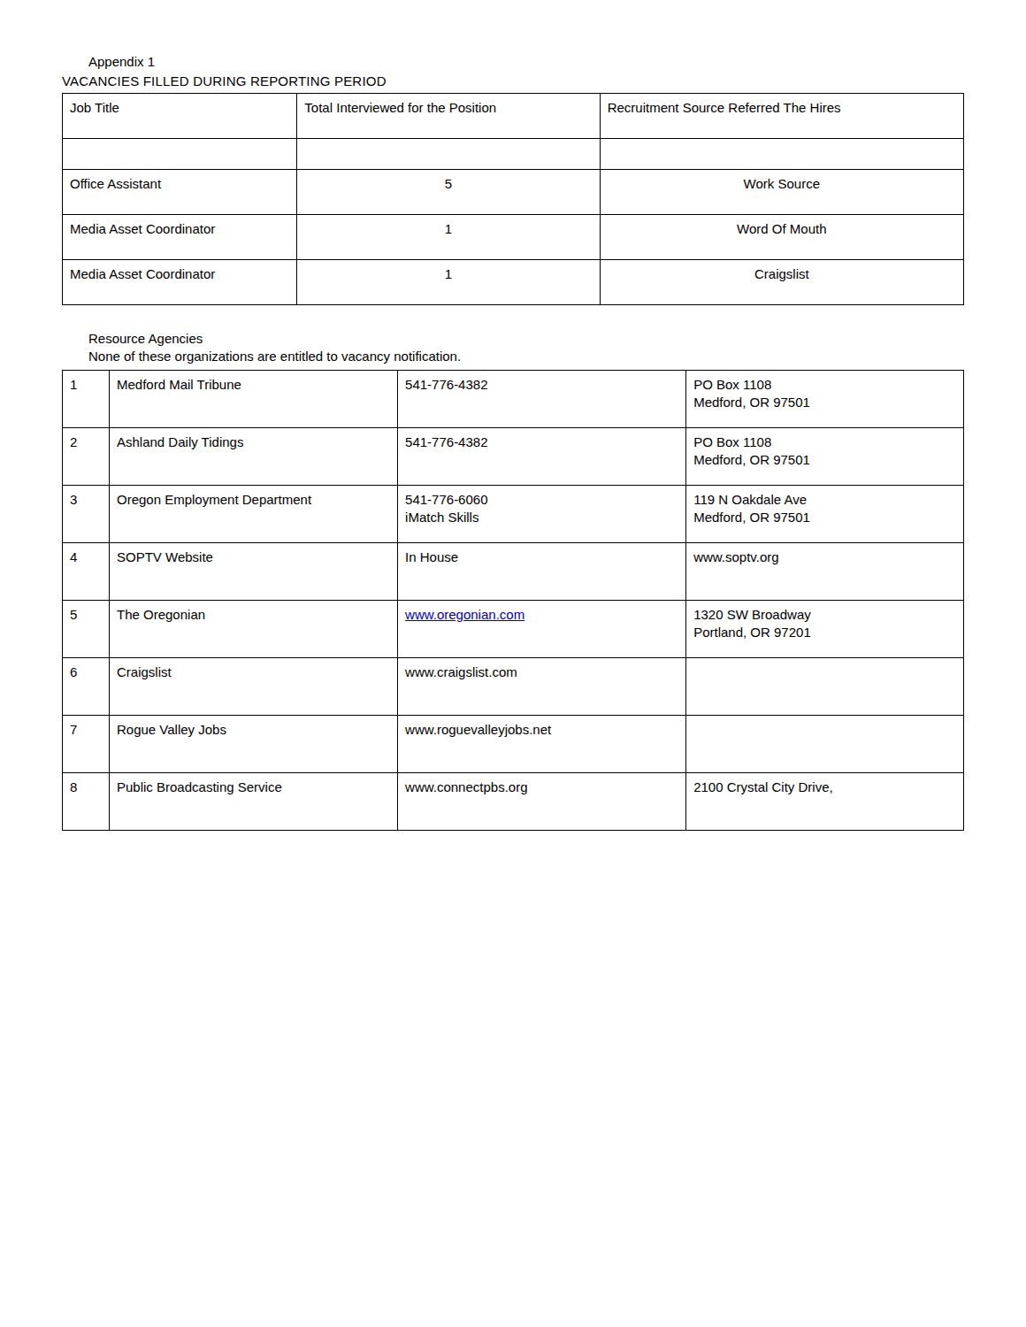Appendix 1
VACANCIES FILLED DURING REPORTING PERIOD
| Job Title | Total Interviewed for the Position | Recruitment Source Referred The Hires |
| Office Assistant | 5 | Work Source |
| Media Asset Coordinator | 1 | Word Of Mouth |
| Media Asset Coordinator | 1 | Craigslist |
Resource Agencies
None of these organizations are entitled to vacancy notification.
| 1 | Medford Mail Tribune | 541-776-4382 | PO Box 1108 Medford, OR 97501 |
| 2 | Ashland Daily Tidings | 541-776-4382 | PO Box 1108 Medford, OR 97501 |
| 3 | Oregon Employment Department | 541-776-6060 iMatch Skills | 119 N Oakdale Ave Medford, OR 97501 |
| 4 | SOPTV Website | In House | www.soptv.org |
| 5 | The Oregonian | www.oregonian.com | 1320 SW Broadway Portland, OR 97201 |
| 6 | Craigslist | www.craigslist.com | |
| 7 | Rogue Valley Jobs | www.roguevalleyjobs.net | |
| 8 | Public Broadcasting Service | www.connectpbs.org | 2100 Crystal City Drive, |